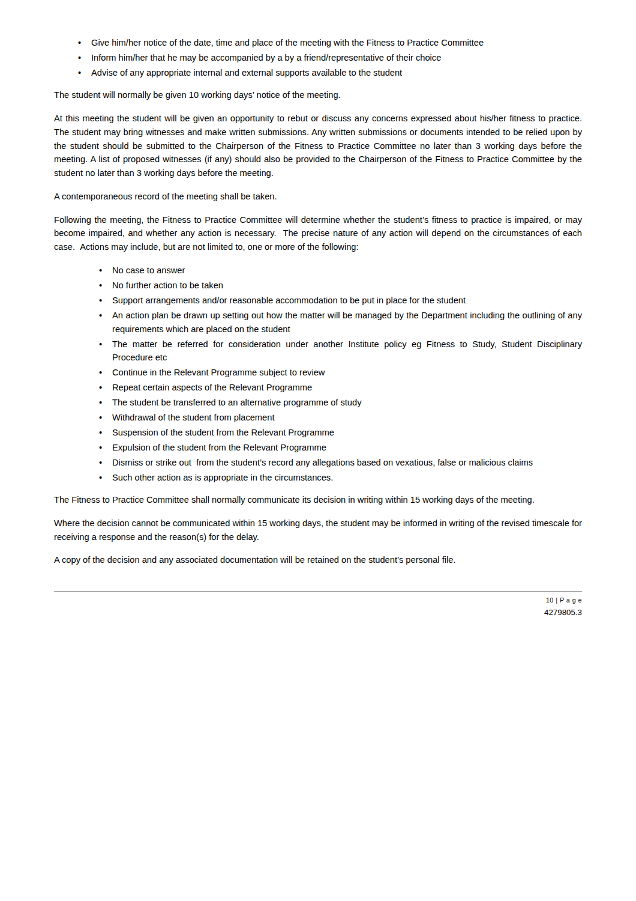Give him/her notice of the date, time and place of the meeting with the Fitness to Practice Committee
Inform him/her that he may be accompanied by a by a friend/representative of their choice
Advise of any appropriate internal and external supports available to the student
The student will normally be given 10 working days’ notice of the meeting.
At this meeting the student will be given an opportunity to rebut or discuss any concerns expressed about his/her fitness to practice. The student may bring witnesses and make written submissions. Any written submissions or documents intended to be relied upon by the student should be submitted to the Chairperson of the Fitness to Practice Committee no later than 3 working days before the meeting. A list of proposed witnesses (if any) should also be provided to the Chairperson of the Fitness to Practice Committee by the student no later than 3 working days before the meeting.
A contemporaneous record of the meeting shall be taken.
Following the meeting, the Fitness to Practice Committee will determine whether the student’s fitness to practice is impaired, or may become impaired, and whether any action is necessary. The precise nature of any action will depend on the circumstances of each case. Actions may include, but are not limited to, one or more of the following:
No case to answer
No further action to be taken
Support arrangements and/or reasonable accommodation to be put in place for the student
An action plan be drawn up setting out how the matter will be managed by the Department including the outlining of any requirements which are placed on the student
The matter be referred for consideration under another Institute policy eg Fitness to Study, Student Disciplinary Procedure etc
Continue in the Relevant Programme subject to review
Repeat certain aspects of the Relevant Programme
The student be transferred to an alternative programme of study
Withdrawal of the student from placement
Suspension of the student from the Relevant Programme
Expulsion of the student from the Relevant Programme
Dismiss or strike out from the student’s record any allegations based on vexatious, false or malicious claims
Such other action as is appropriate in the circumstances.
The Fitness to Practice Committee shall normally communicate its decision in writing within 15 working days of the meeting.
Where the decision cannot be communicated within 15 working days, the student may be informed in writing of the revised timescale for receiving a response and the reason(s) for the delay.
A copy of the decision and any associated documentation will be retained on the student’s personal file.
10 | P a g e 4279805.3